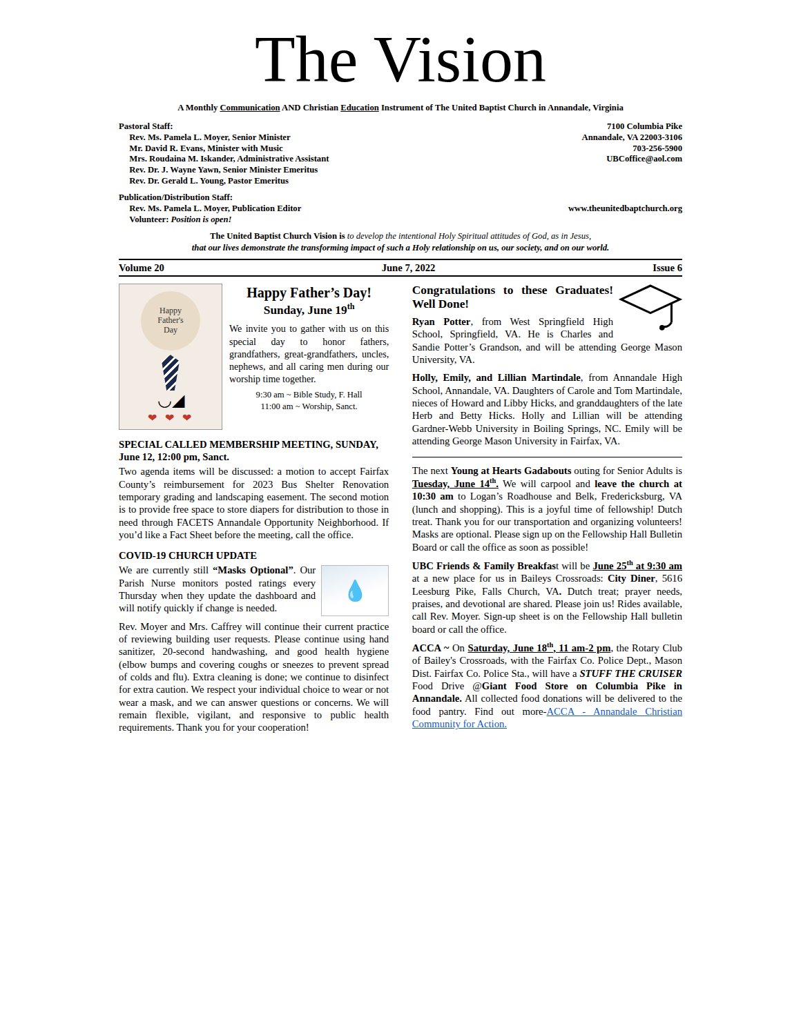The Vision
A Monthly Communication AND Christian Education Instrument of The United Baptist Church in Annandale, Virginia
| Pastoral Staff: | 7100 Columbia Pike |
| Rev. Ms. Pamela L. Moyer, Senior Minister | Annandale, VA 22003-3106 |
| Mr. David R. Evans, Minister with Music | 703-256-5900 |
| Mrs. Roudaina M. Iskander, Administrative Assistant | UBCoffice@aol.com |
| Rev. Dr. J. Wayne Yawn, Senior Minister Emeritus | |
| Rev. Dr. Gerald L. Young, Pastor Emeritus | |
| Publication/Distribution Staff: | |
| Rev. Ms. Pamela L. Moyer, Publication Editor | www.theunitedbaptchurch.org |
| Volunteer: Position is open! | |
The United Baptist Church Vision is to develop the intentional Holy Spiritual attitudes of God, as in Jesus,
that our lives demonstrate the transforming impact of such a Holy relationship on us, our society, and on our world.
Volume 20 June 7, 2022 Issue 6
Happy
Father's
Day
◡◢
❤ ❤ ❤
Happy Father’s Day!
Sunday, June 19th
We invite you to gather with us on this special day to honor fathers, grandfathers, great-grandfathers, uncles, nephews, and all caring men during our worship time together.
9:30 am ~ Bible Study, F. Hall
11:00 am ~ Worship, Sanct.
SPECIAL CALLED MEMBERSHIP MEETING, SUNDAY, June 12, 12:00 pm, Sanct.
Two agenda items will be discussed: a motion to accept Fairfax County’s reimbursement for 2023 Bus Shelter Renovation temporary grading and landscaping easement. The second motion is to provide free space to store diapers for distribution to those in need through FACETS Annandale Opportunity Neighborhood. If you’d like a Fact Sheet before the meeting, call the office.
COVID-19 CHURCH UPDATE
💧
We are currently still “Masks Optional”. Our Parish Nurse monitors posted ratings every Thursday when they update the dashboard and will notify quickly if change is needed.
Rev. Moyer and Mrs. Caffrey will continue their current practice of reviewing building user requests. Please continue using hand sanitizer, 20-second handwashing, and good health hygiene (elbow bumps and covering coughs or sneezes to prevent spread of colds and flu). Extra cleaning is done; we continue to disinfect for extra caution. We respect your individual choice to wear or not wear a mask, and we can answer questions or concerns. We will remain flexible, vigilant, and responsive to public health requirements. Thank you for your cooperation!
Congratulations to these Graduates! Well Done!
Ryan Potter, from West Springfield High School, Springfield, VA. He is Charles and Sandie Potter’s Grandson, and will be attending George Mason University, VA.
Holly, Emily, and Lillian Martindale, from Annandale High School, Annandale, VA. Daughters of Carole and Tom Martindale, nieces of Howard and Libby Hicks, and granddaughters of the late Herb and Betty Hicks. Holly and Lillian will be attending Gardner-Webb University in Boiling Springs, NC. Emily will be attending George Mason University in Fairfax, VA.
The next Young at Hearts Gadabouts outing for Senior Adults is Tuesday, June 14th. We will carpool and leave the church at 10:30 am to Logan’s Roadhouse and Belk, Fredericksburg, VA (lunch and shopping). This is a joyful time of fellowship! Dutch treat. Thank you for our transportation and organizing volunteers! Masks are optional. Please sign up on the Fellowship Hall Bulletin Board or call the office as soon as possible!
UBC Friends & Family Breakfast will be June 25th at 9:30 am at a new place for us in Baileys Crossroads: City Diner, 5616 Leesburg Pike, Falls Church, VA. Dutch treat; prayer needs, praises, and devotional are shared. Please join us! Rides available, call Rev. Moyer. Sign-up sheet is on the Fellowship Hall bulletin board or call the office.
ACCA ~ On Saturday, June 18th, 11 am-2 pm, the Rotary Club of Bailey's Crossroads, with the Fairfax Co. Police Dept., Mason Dist. Fairfax Co. Police Sta., will have a STUFF THE CRUISER Food Drive @Giant Food Store on Columbia Pike in Annandale. All collected food donations will be delivered to the food pantry. Find out more-ACCA - Annandale Christian Community for Action.